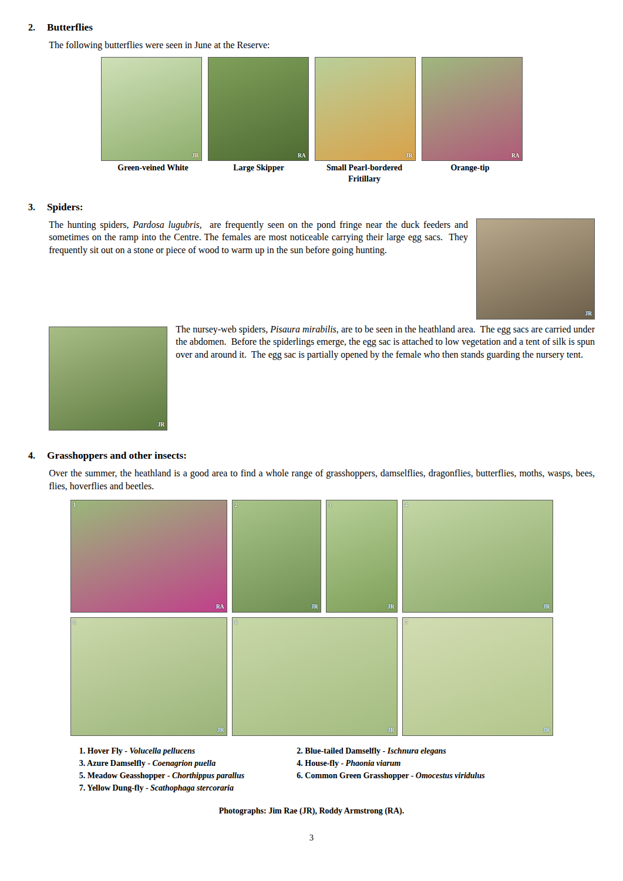2.
Butterflies
The following butterflies were seen in June at the Reserve:
JR
RA
JR
RA
Green-veined White Large Skipper Small Pearl-bordered Fritillary Orange-tip
3.
Spiders:
JR
The hunting spiders, Pardosa lugubris, are frequently seen on the pond fringe near the duck feeders and sometimes on the ramp into the Centre. The females are most noticeable carrying their large egg sacs. They frequently sit out on a stone or piece of wood to warm up in the sun before going hunting.
JR
The nursey-web spiders, Pisaura mirabilis, are to be seen in the heathland area. The egg sacs are carried under the abdomen. Before the spiderlings emerge, the egg sac is attached to low vegetation and a tent of silk is spun over and around it. The egg sac is partially opened by the female who then stands guarding the nursery tent.
4.
Grasshoppers and other insects:
Over the summer, the heathland is a good area to find a whole range of grasshoppers, damselflies, dragonflies, butterflies, moths, wasps, bees, flies, hoverflies and beetles.
1 RA
2 JR
3 JR
4 JR
5 JR
6 JR
7 JR
| 1. Hover Fly - Volucella pellucens | 2. Blue-tailed Damselfly - Ischnura elegans |
| 3. Azure Damselfly - Coenagrion puella | 4. House-fly - Phaonia viarum |
| 5. Meadow Geasshopper - Chorthippus parallus | 6. Common Green Grasshopper - Omocestus viridulus |
| 7. Yellow Dung-fly - Scathophaga stercoraria |
Photographs: Jim Rae (JR), Roddy Armstrong (RA).
3